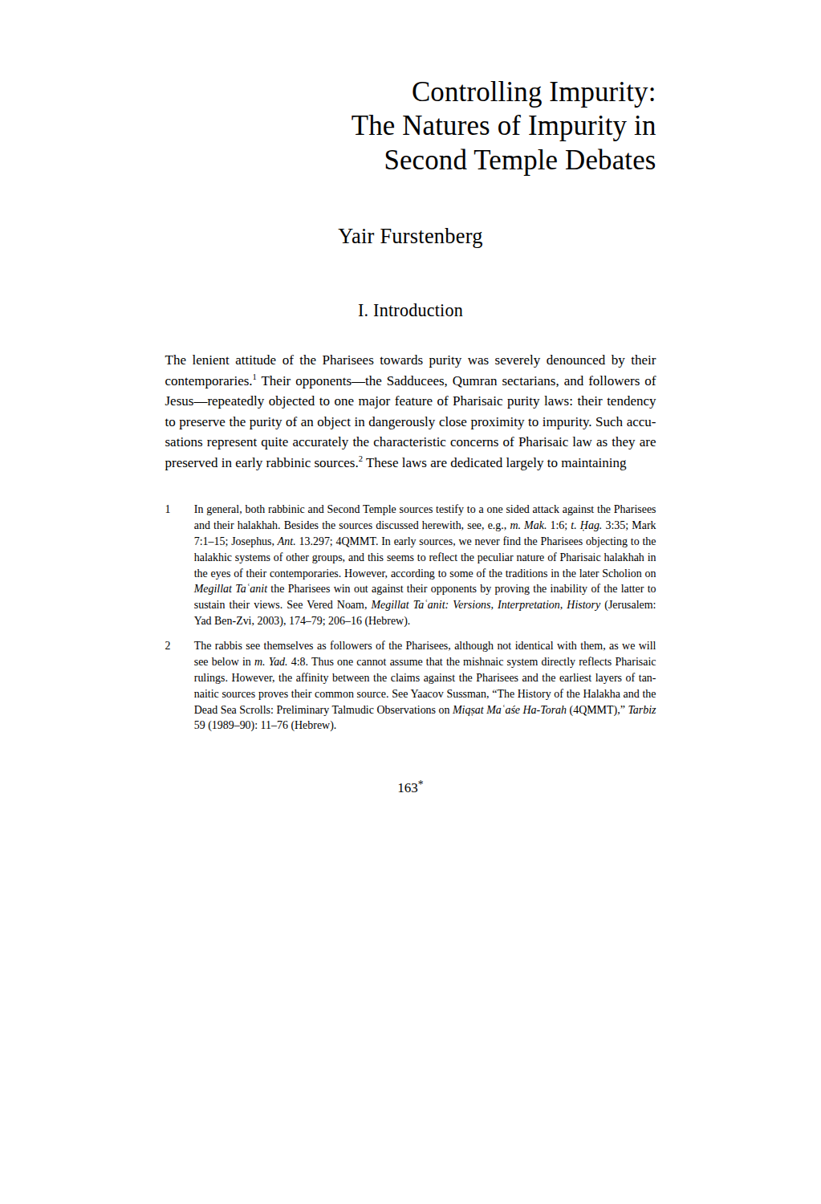Controlling Impurity:
The Natures of Impurity in
Second Temple Debates
Yair Furstenberg
I. Introduction
The lenient attitude of the Pharisees towards purity was severely denounced by their contemporaries.1 Their opponents—the Sadducees, Qumran sectarians, and followers of Jesus—repeatedly objected to one major feature of Pharisaic purity laws: their tendency to preserve the purity of an object in dangerously close proximity to impurity. Such accusations represent quite accurately the characteristic concerns of Pharisaic law as they are preserved in early rabbinic sources.2 These laws are dedicated largely to maintaining
1
In general, both rabbinic and Second Temple sources testify to a one sided attack against the Pharisees and their halakhah. Besides the sources discussed herewith, see, e.g., m. Mak. 1:6; t. Ḥag. 3:35; Mark 7:1–15; Josephus, Ant. 13.297; 4QMMT. In early sources, we never find the Pharisees objecting to the halakhic systems of other groups, and this seems to reflect the peculiar nature of Pharisaic halakhah in the eyes of their contemporaries. However, according to some of the traditions in the later Scholion on Megillat Taʿanit the Pharisees win out against their opponents by proving the inability of the latter to sustain their views. See Vered Noam, Megillat Taʿanit: Versions, Interpretation, History (Jerusalem: Yad Ben-Zvi, 2003), 174–79; 206–16 (Hebrew).
2
The rabbis see themselves as followers of the Pharisees, although not identical with them, as we will see below in m. Yad. 4:8. Thus one cannot assume that the mishnaic system directly reflects Pharisaic rulings. However, the affinity between the claims against the Pharisees and the earliest layers of tannaitic sources proves their common source. See Yaacov Sussman, “The History of the Halakha and the Dead Sea Scrolls: Preliminary Talmudic Observations on Miqṣat Maʿaśe Ha-Torah (4QMMT),” Tarbiz 59 (1989–90): 11–76 (Hebrew).
163*